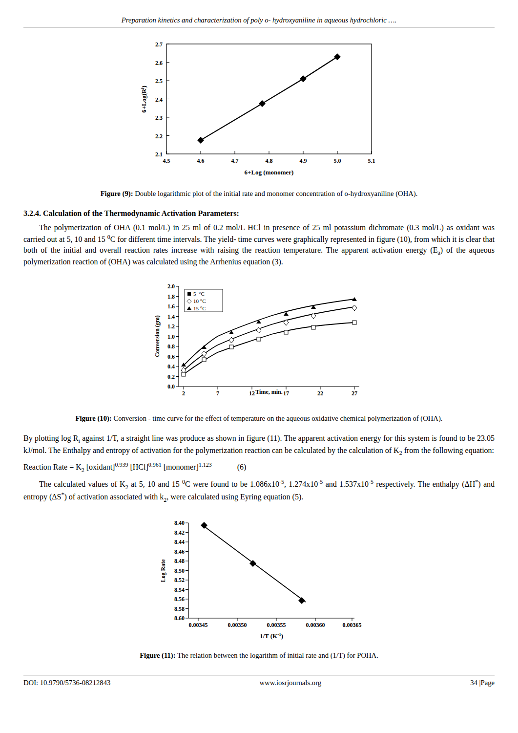Preparation kinetics and characterization of poly o- hydroxyaniline in aqueous hydrochloric ….
2.7 2.6 2.5 2.4 2.3 2.2 2.1 4.5 4.6 4.7 4.8 4.9 5.0 5.1 6+Log (monomer) 6+Log(Rⁱ)
Figure (9): Double logarithmic plot of the initial rate and monomer concentration of o-hydroxyaniline (OHA).
3.2.4. Calculation of the Thermodynamic Activation Parameters:
The polymerization of OHA (0.1 mol/L) in 25 ml of 0.2 mol/L HCl in presence of 25 ml potassium dichromate (0.3 mol/L) as oxidant was carried out at 5, 10 and 15 0C for different time intervals. The yield- time curves were graphically represented in figure (10), from which it is clear that both of the initial and overall reaction rates increase with raising the reaction temperature. The apparent activation energy (Ea) of the aqueous polymerization reaction of (OHA) was calculated using the Arrhenius equation (3).
2.0 1.8 1.6 1.4 1.2 1.0 0.8 0.6 0.4 0.2 0.0 2 7 12 17 22 27 Time, min. Conversion (gm) 5 °C 10 °C 15 °C
Figure (10): Conversion - time curve for the effect of temperature on the aqueous oxidative chemical polymerization of (OHA).
By plotting log Ri against 1/T, a straight line was produce as shown in figure (11). The apparent activation energy for this system is found to be 23.05 kJ/mol. The Enthalpy and entropy of activation for the polymerization reaction can be calculated by the calculation of K2 from the following equation:
Reaction Rate = K2 [oxidant]0.939 [HCl]0.961 [monomer]1.123 (6)
The calculated values of K2 at 5, 10 and 15 0C were found to be 1.086x10-5, 1.274x10-5 and 1.537x10-5 respectively. The enthalpy (ΔH*) and entropy (ΔS*) of activation associated with k2, were calculated using Eyring equation (5).
8.40 8.42 8.44 8.46 8.48 8.50 8.52 8.54 8.56 8.58 8.60 0.00345 0.00350 0.00355 0.00360 0.00365 1/T (K-1) Log Rate
Figure (11): The relation between the logarithm of initial rate and (1/T) for POHA.
DOI: 10.9790/5736-08212843 www.iosrjournals.org 34 |Page